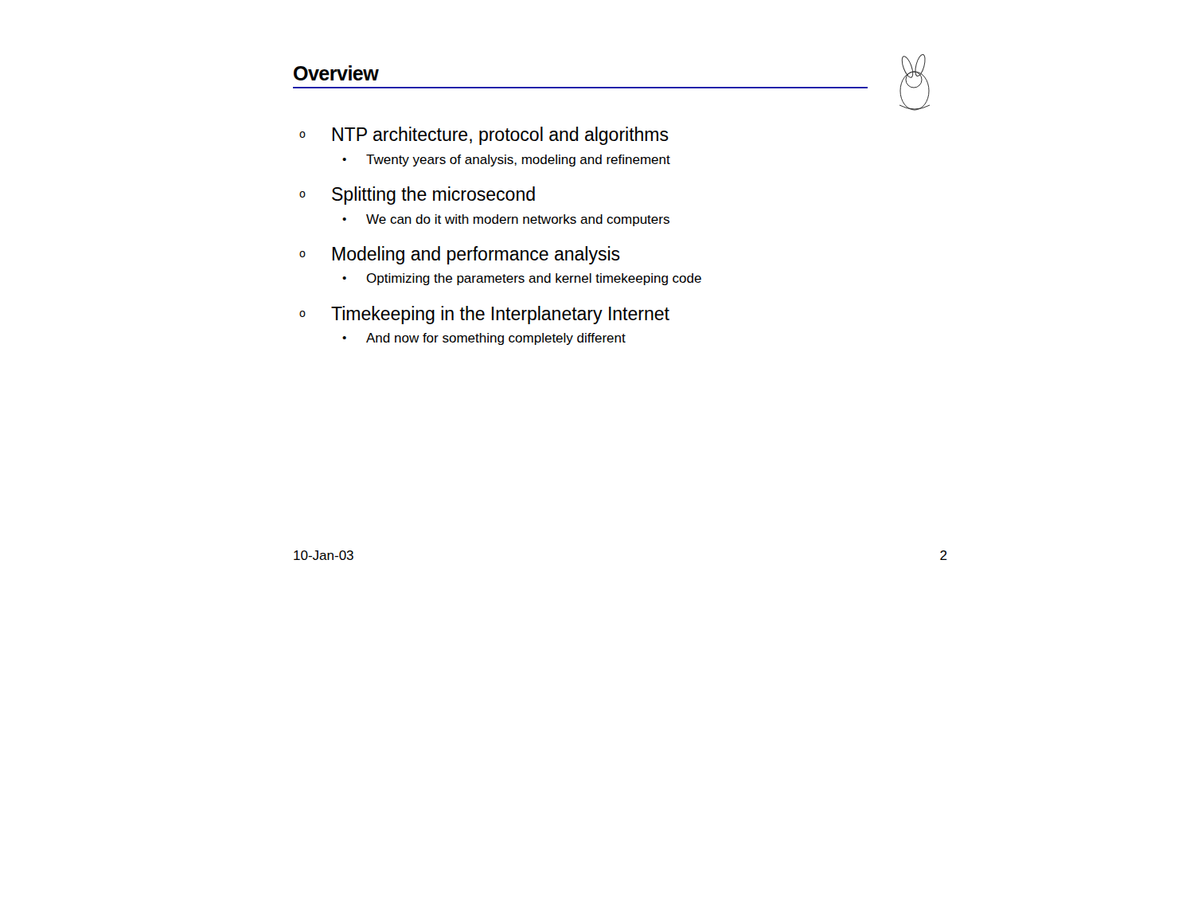Overview
NTP architecture, protocol and algorithms
Twenty years of analysis, modeling and refinement
Splitting the microsecond
We can do it with modern networks and computers
Modeling and performance analysis
Optimizing the parameters and kernel timekeeping code
Timekeeping in the Interplanetary Internet
And now for something completely different
10-Jan-03 2